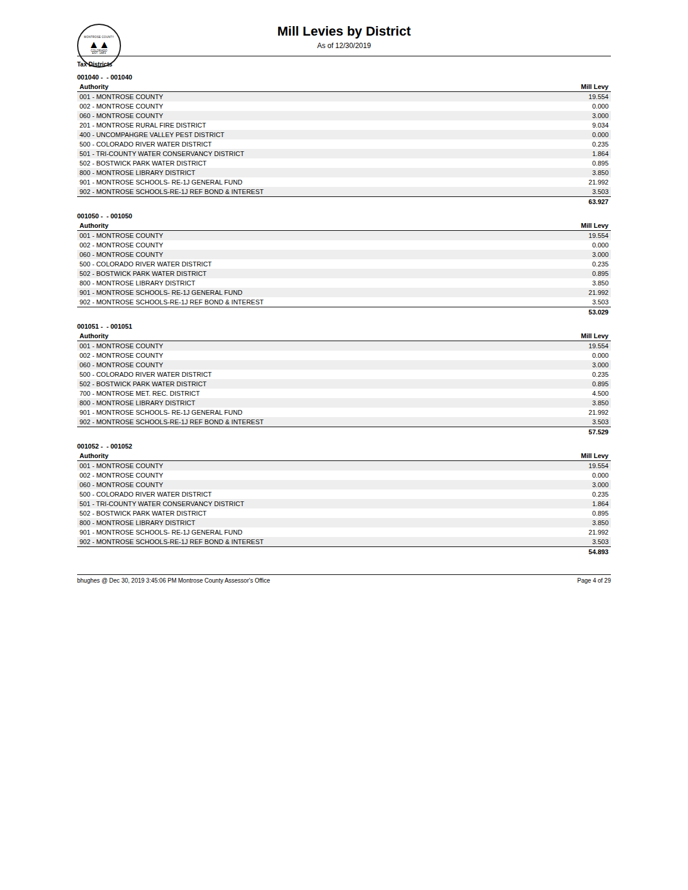MONTROSE COUNTY
▲▲
COLORADO
EST. 1883
Mill Levies by District
As of 12/30/2019
Tax Districts
001040 - - 001040
| Authority | Mill Levy |
| --- | --- |
| 001 - MONTROSE COUNTY | 19.554 |
| 002 - MONTROSE COUNTY | 0.000 |
| 060 - MONTROSE COUNTY | 3.000 |
| 201 - MONTROSE RURAL FIRE DISTRICT | 9.034 |
| 400 - UNCOMPAHGRE VALLEY PEST DISTRICT | 0.000 |
| 500 - COLORADO RIVER WATER DISTRICT | 0.235 |
| 501 - TRI-COUNTY WATER CONSERVANCY DISTRICT | 1.864 |
| 502 - BOSTWICK PARK WATER DISTRICT | 0.895 |
| 800 - MONTROSE LIBRARY DISTRICT | 3.850 |
| 901 - MONTROSE SCHOOLS- RE-1J GENERAL FUND | 21.992 |
| 902 - MONTROSE SCHOOLS-RE-1J REF BOND & INTEREST | 3.503 |
| | 63.927 |
001050 - - 001050
| Authority | Mill Levy |
| --- | --- |
| 001 - MONTROSE COUNTY | 19.554 |
| 002 - MONTROSE COUNTY | 0.000 |
| 060 - MONTROSE COUNTY | 3.000 |
| 500 - COLORADO RIVER WATER DISTRICT | 0.235 |
| 502 - BOSTWICK PARK WATER DISTRICT | 0.895 |
| 800 - MONTROSE LIBRARY DISTRICT | 3.850 |
| 901 - MONTROSE SCHOOLS- RE-1J GENERAL FUND | 21.992 |
| 902 - MONTROSE SCHOOLS-RE-1J REF BOND & INTEREST | 3.503 |
| | 53.029 |
001051 - - 001051
| Authority | Mill Levy |
| --- | --- |
| 001 - MONTROSE COUNTY | 19.554 |
| 002 - MONTROSE COUNTY | 0.000 |
| 060 - MONTROSE COUNTY | 3.000 |
| 500 - COLORADO RIVER WATER DISTRICT | 0.235 |
| 502 - BOSTWICK PARK WATER DISTRICT | 0.895 |
| 700 - MONTROSE MET. REC. DISTRICT | 4.500 |
| 800 - MONTROSE LIBRARY DISTRICT | 3.850 |
| 901 - MONTROSE SCHOOLS- RE-1J GENERAL FUND | 21.992 |
| 902 - MONTROSE SCHOOLS-RE-1J REF BOND & INTEREST | 3.503 |
| | 57.529 |
001052 - - 001052
| Authority | Mill Levy |
| --- | --- |
| 001 - MONTROSE COUNTY | 19.554 |
| 002 - MONTROSE COUNTY | 0.000 |
| 060 - MONTROSE COUNTY | 3.000 |
| 500 - COLORADO RIVER WATER DISTRICT | 0.235 |
| 501 - TRI-COUNTY WATER CONSERVANCY DISTRICT | 1.864 |
| 502 - BOSTWICK PARK WATER DISTRICT | 0.895 |
| 800 - MONTROSE LIBRARY DISTRICT | 3.850 |
| 901 - MONTROSE SCHOOLS- RE-1J GENERAL FUND | 21.992 |
| 902 - MONTROSE SCHOOLS-RE-1J REF BOND & INTEREST | 3.503 |
| | 54.893 |
bhughes @ Dec 30, 2019 3:45:06 PM Montrose County Assessor's Office
Page 4 of 29